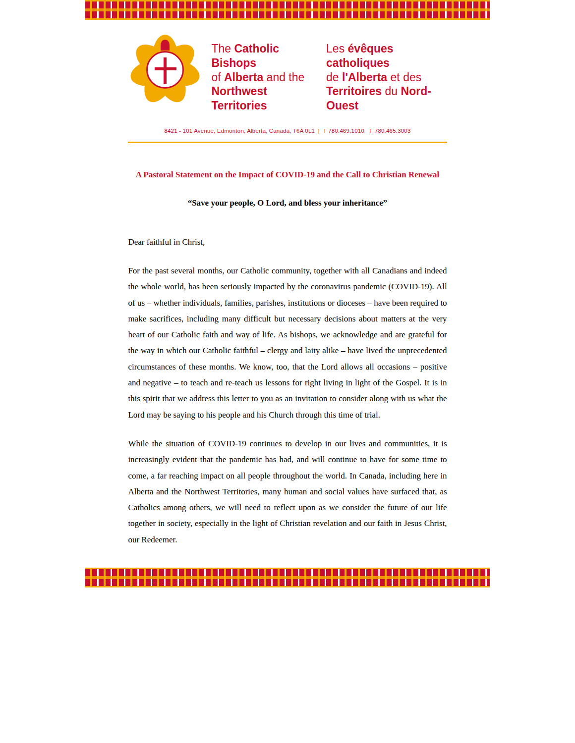The Catholic Bishops
of Alberta and the
Northwest Territories
Les évêques catholiques
de l'Alberta et des
Territoires du Nord-Ouest
8421 - 101 Avenue, Edmonton, Alberta, Canada, T6A 0L1 | T 780.469.1010 F 780.465.3003
A Pastoral Statement on the Impact of COVID-19 and the Call to Christian Renewal
“Save your people, O Lord, and bless your inheritance”
Dear faithful in Christ,
For the past several months, our Catholic community, together with all Canadians and indeed the whole world, has been seriously impacted by the coronavirus pandemic (COVID-19). All of us – whether individuals, families, parishes, institutions or dioceses – have been required to make sacrifices, including many difficult but necessary decisions about matters at the very heart of our Catholic faith and way of life. As bishops, we acknowledge and are grateful for the way in which our Catholic faithful – clergy and laity alike – have lived the unprecedented circumstances of these months. We know, too, that the Lord allows all occasions – positive and negative – to teach and re-teach us lessons for right living in light of the Gospel. It is in this spirit that we address this letter to you as an invitation to consider along with us what the Lord may be saying to his people and his Church through this time of trial.
While the situation of COVID-19 continues to develop in our lives and communities, it is increasingly evident that the pandemic has had, and will continue to have for some time to come, a far reaching impact on all people throughout the world. In Canada, including here in Alberta and the Northwest Territories, many human and social values have surfaced that, as Catholics among others, we will need to reflect upon as we consider the future of our life together in society, especially in the light of Christian revelation and our faith in Jesus Christ, our Redeemer.